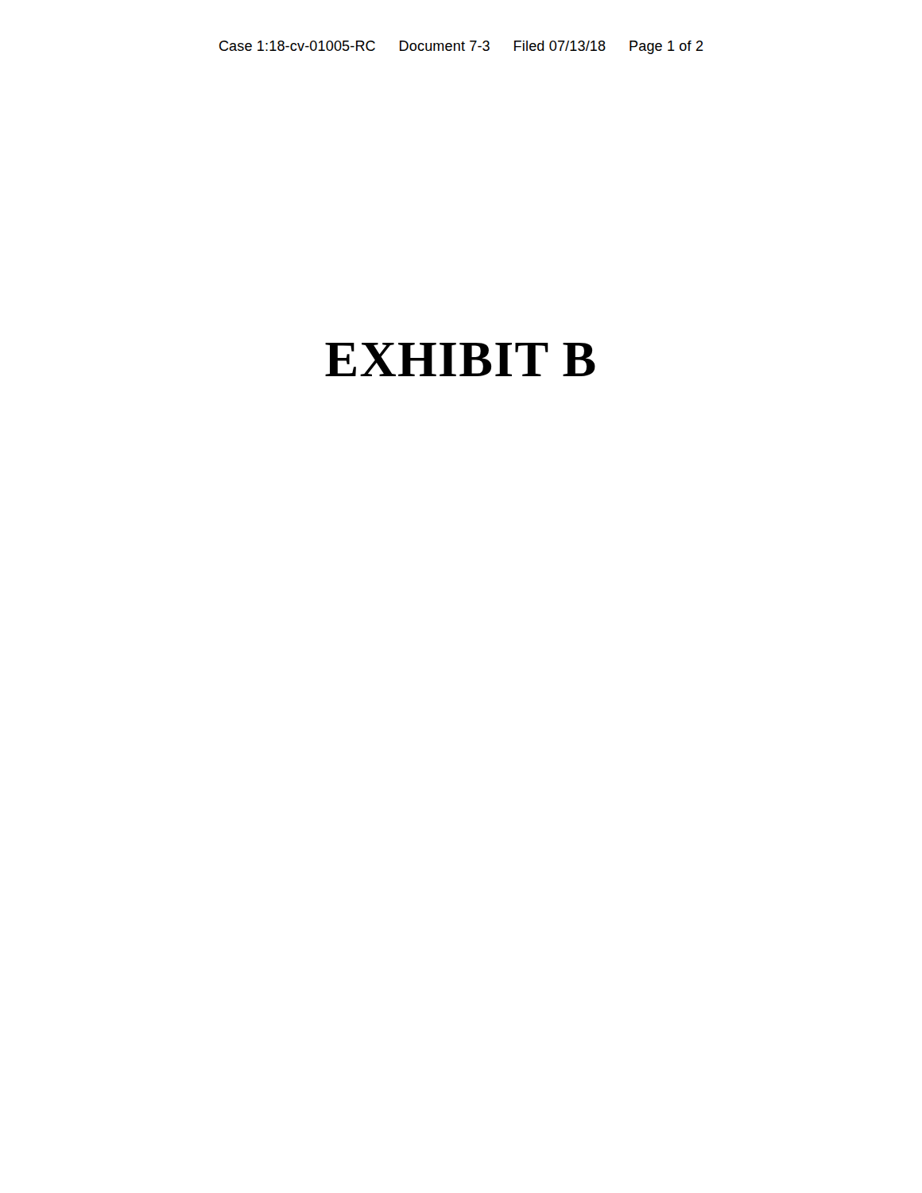Case 1:18-cv-01005-RC Document 7-3 Filed 07/13/18 Page 1 of 2
EXHIBIT B